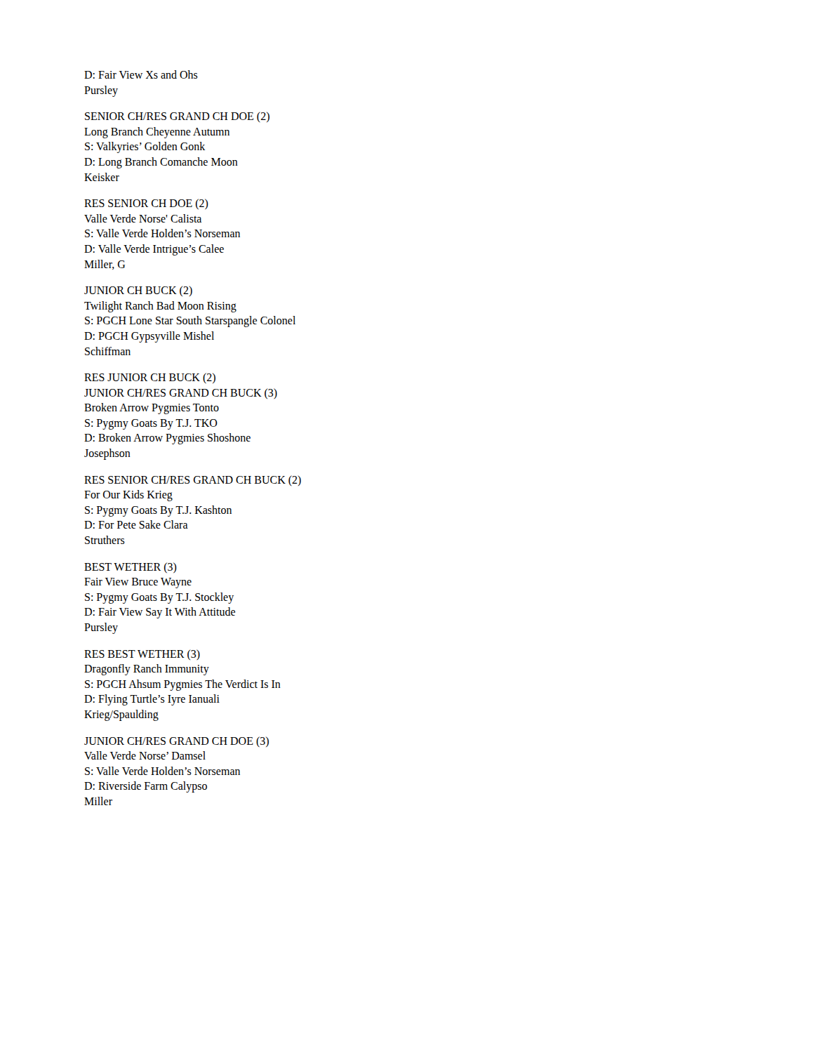D: Fair View Xs and Ohs
Pursley
SENIOR CH/RES GRAND CH DOE (2)
Long Branch Cheyenne Autumn
S: Valkyries’ Golden Gonk
D: Long Branch Comanche Moon
Keisker
RES SENIOR CH DOE (2)
Valle Verde Norse' Calista
S: Valle Verde Holden’s Norseman
D: Valle Verde Intrigue’s Calee
Miller, G
JUNIOR CH BUCK (2)
Twilight Ranch Bad Moon Rising
S: PGCH Lone Star South Starspangle Colonel
D: PGCH Gypsyville Mishel
Schiffman
RES JUNIOR CH BUCK (2)
JUNIOR CH/RES GRAND CH BUCK (3)
Broken Arrow Pygmies Tonto
S: Pygmy Goats By T.J. TKO
D: Broken Arrow Pygmies Shoshone
Josephson
RES SENIOR CH/RES GRAND CH BUCK (2)
For Our Kids Krieg
S: Pygmy Goats By T.J. Kashton
D: For Pete Sake Clara
Struthers
BEST WETHER (3)
Fair View Bruce Wayne
S: Pygmy Goats By T.J. Stockley
D: Fair View Say It With Attitude
Pursley
RES BEST WETHER (3)
Dragonfly Ranch Immunity
S: PGCH Ahsum Pygmies The Verdict Is In
D: Flying Turtle’s Iyre Ianuali
Krieg/Spaulding
JUNIOR CH/RES GRAND CH DOE (3)
Valle Verde Norse’ Damsel
S: Valle Verde Holden’s Norseman
D: Riverside Farm Calypso
Miller